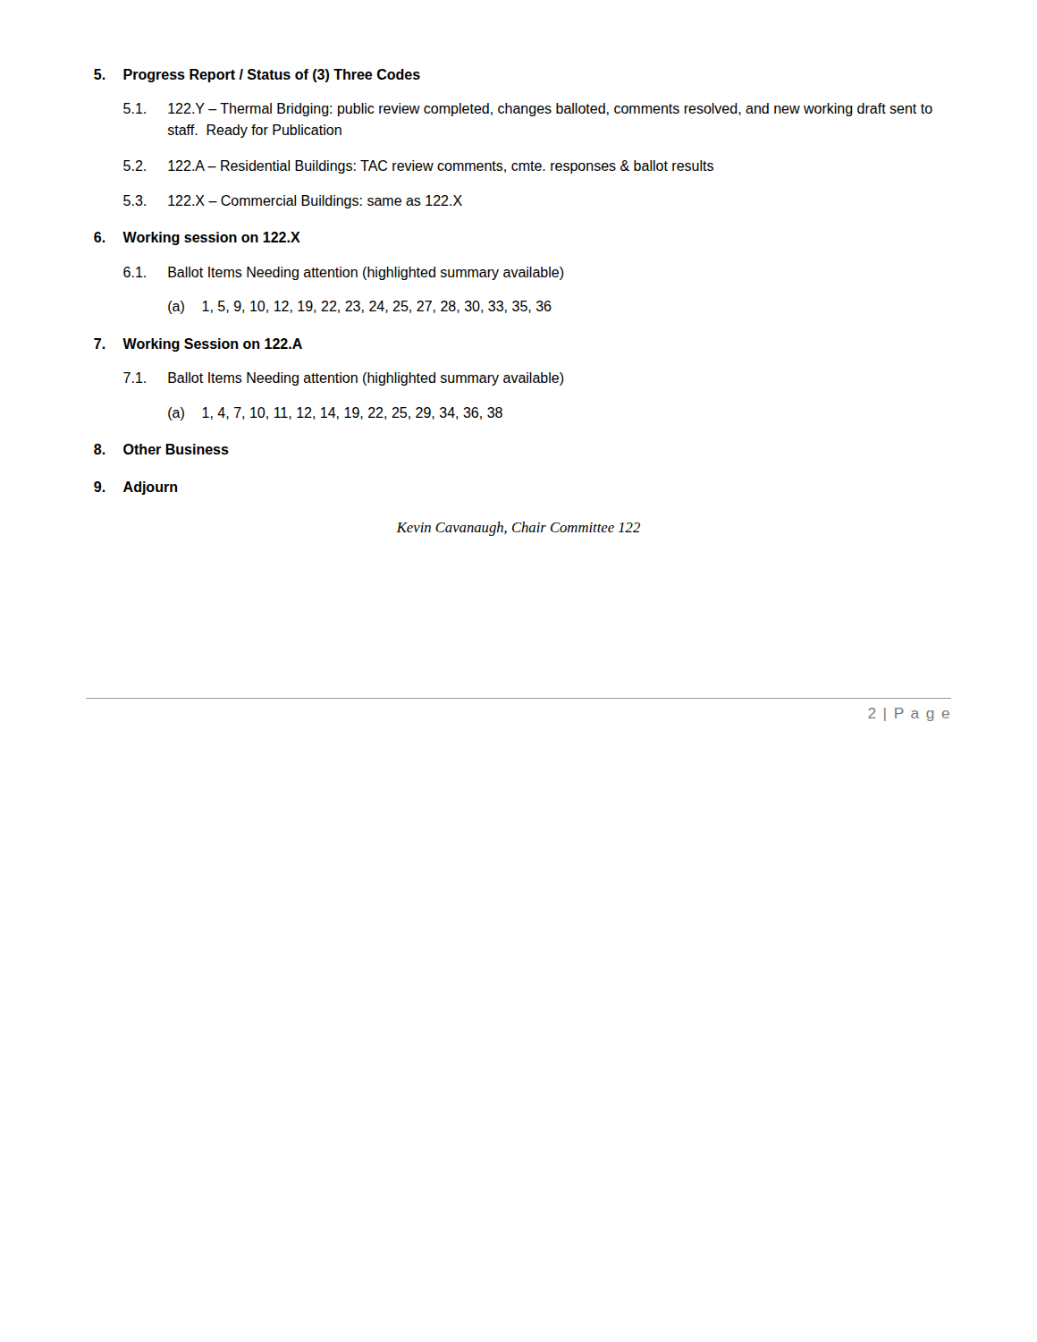Progress Report / Status of (3) Three Codes
5.1. 122.Y – Thermal Bridging: public review completed, changes balloted, comments resolved, and new working draft sent to staff. Ready for Publication
5.2. 122.A – Residential Buildings: TAC review comments, cmte. responses & ballot results
5.3. 122.X – Commercial Buildings: same as 122.X
Working session on 122.X
6.1. Ballot Items Needing attention (highlighted summary available)
(a) 1, 5, 9, 10, 12, 19, 22, 23, 24, 25, 27, 28, 30, 33, 35, 36
Working Session on 122.A
7.1. Ballot Items Needing attention (highlighted summary available)
(a) 1, 4, 7, 10, 11, 12, 14, 19, 22, 25, 29, 34, 36, 38
Other Business
Adjourn
Kevin Cavanaugh, Chair Committee 122
2 | P a g e